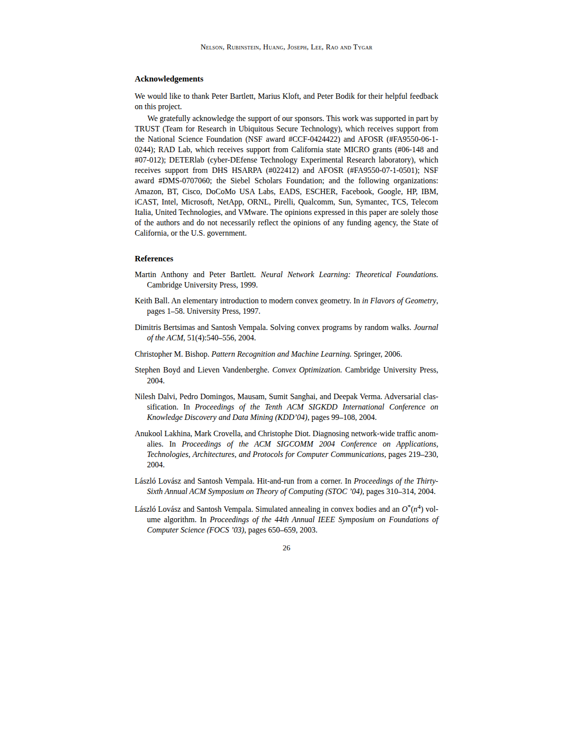Nelson, Rubinstein, Huang, Joseph, Lee, Rao and Tygar
Acknowledgements
We would like to thank Peter Bartlett, Marius Kloft, and Peter Bodik for their helpful feedback on this project.
We gratefully acknowledge the support of our sponsors. This work was supported in part by TRUST (Team for Research in Ubiquitous Secure Technology), which receives support from the National Science Foundation (NSF award #CCF-0424422) and AFOSR (#FA9550-06-1-0244); RAD Lab, which receives support from California state MICRO grants (#06-148 and #07-012); DETERlab (cyber-DEfense Technology Experimental Research laboratory), which receives support from DHS HSARPA (#022412) and AFOSR (#FA9550-07-1-0501); NSF award #DMS-0707060; the Siebel Scholars Foundation; and the following organizations: Amazon, BT, Cisco, DoCoMo USA Labs, EADS, ESCHER, Facebook, Google, HP, IBM, iCAST, Intel, Microsoft, NetApp, ORNL, Pirelli, Qualcomm, Sun, Symantec, TCS, Telecom Italia, United Technologies, and VMware. The opinions expressed in this paper are solely those of the authors and do not necessarily reflect the opinions of any funding agency, the State of California, or the U.S. government.
References
Martin Anthony and Peter Bartlett. Neural Network Learning: Theoretical Foundations. Cambridge University Press, 1999.
Keith Ball. An elementary introduction to modern convex geometry. In in Flavors of Geometry, pages 1–58. University Press, 1997.
Dimitris Bertsimas and Santosh Vempala. Solving convex programs by random walks. Journal of the ACM, 51(4):540–556, 2004.
Christopher M. Bishop. Pattern Recognition and Machine Learning. Springer, 2006.
Stephen Boyd and Lieven Vandenberghe. Convex Optimization. Cambridge University Press, 2004.
Nilesh Dalvi, Pedro Domingos, Mausam, Sumit Sanghai, and Deepak Verma. Adversarial classification. In Proceedings of the Tenth ACM SIGKDD International Conference on Knowledge Discovery and Data Mining (KDD’04), pages 99–108, 2004.
Anukool Lakhina, Mark Crovella, and Christophe Diot. Diagnosing network-wide traffic anomalies. In Proceedings of the ACM SIGCOMM 2004 Conference on Applications, Technologies, Architectures, and Protocols for Computer Communications, pages 219–230, 2004.
László Lovász and Santosh Vempala. Hit-and-run from a corner. In Proceedings of the Thirty-Sixth Annual ACM Symposium on Theory of Computing (STOC ’04), pages 310–314, 2004.
László Lovász and Santosh Vempala. Simulated annealing in convex bodies and an O*(n4) volume algorithm. In Proceedings of the 44th Annual IEEE Symposium on Foundations of Computer Science (FOCS ’03), pages 650–659, 2003.
26